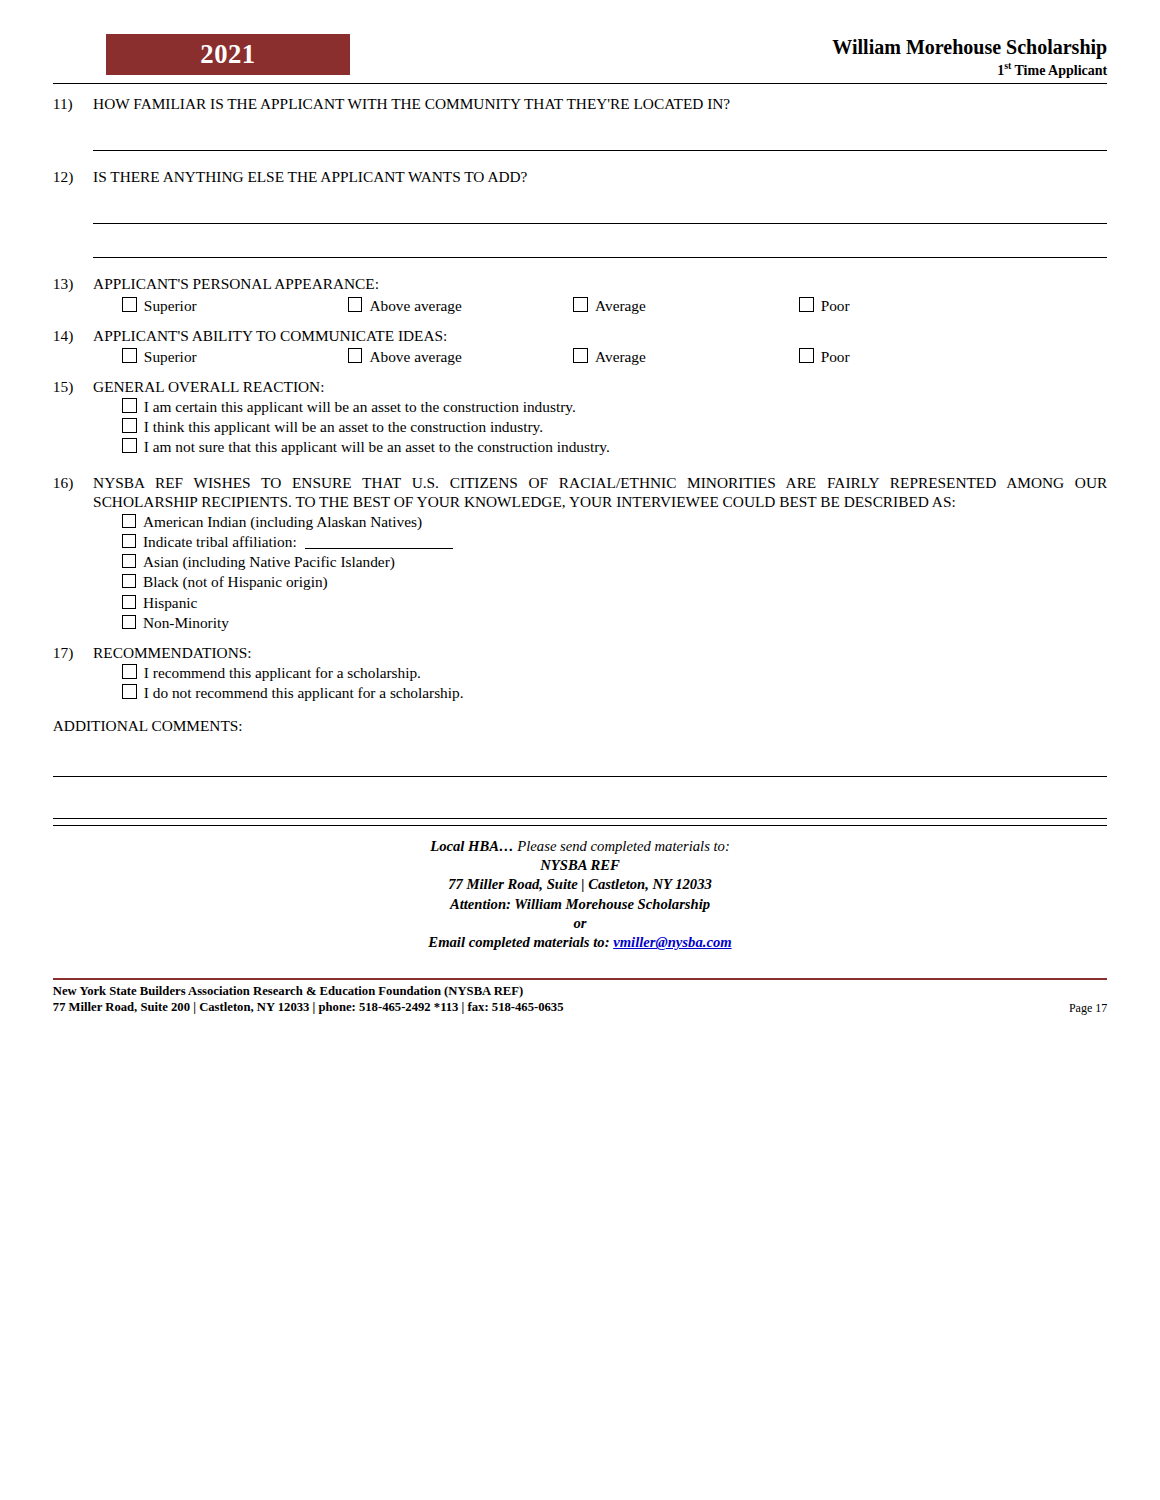2021
William Morehouse Scholarship
1st Time Applicant
11)
How familiar is the applicant with the community that they're located in?
12)
Is there anything else the applicant wants to add?
13)
Applicant's personal appearance:
Superior
Above average
Average
Poor
14)
Applicant's ability to communicate ideas:
Superior
Above average
Average
Poor
15)
General overall reaction:
I am certain this applicant will be an asset to the construction industry.
I think this applicant will be an asset to the construction industry.
I am not sure that this applicant will be an asset to the construction industry.
16)
NYSBA REF wishes to ensure that U.S. citizens of racial/ethnic minorities are fairly represented among our scholarship recipients. To the best of your knowledge, your interviewee could best be described as:
American Indian (including Alaskan Natives)
Indicate tribal affiliation:
Asian (including Native Pacific Islander)
Black (not of Hispanic origin)
Hispanic
Non-Minority
17)
Recommendations:
I recommend this applicant for a scholarship.
I do not recommend this applicant for a scholarship.
Additional comments:
Local HBA… Please send completed materials to:
NYSBA REF
77 Miller Road, Suite | Castleton, NY 12033
Attention: William Morehouse Scholarship
or
Email completed materials to: vmiller@nysba.com
New York State Builders Association Research & Education Foundation (NYSBA REF)
77 Miller Road, Suite 200 | Castleton, NY 12033 | phone: 518-465-2492 *113 | fax: 518-465-0635
Page 17